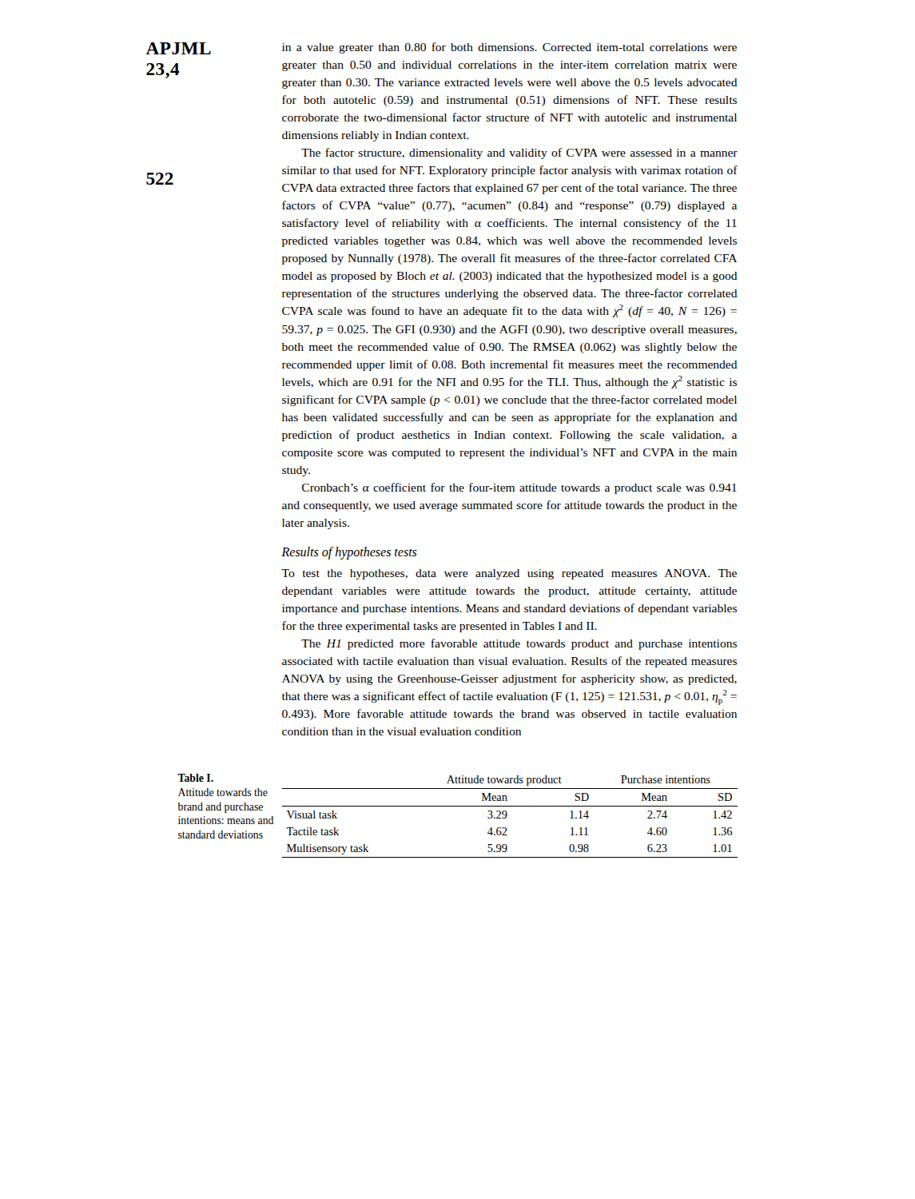APJML
23,4
522
in a value greater than 0.80 for both dimensions. Corrected item-total correlations were greater than 0.50 and individual correlations in the inter-item correlation matrix were greater than 0.30. The variance extracted levels were well above the 0.5 levels advocated for both autotelic (0.59) and instrumental (0.51) dimensions of NFT. These results corroborate the two-dimensional factor structure of NFT with autotelic and instrumental dimensions reliably in Indian context.
The factor structure, dimensionality and validity of CVPA were assessed in a manner similar to that used for NFT. Exploratory principle factor analysis with varimax rotation of CVPA data extracted three factors that explained 67 per cent of the total variance. The three factors of CVPA “value” (0.77), “acumen” (0.84) and “response” (0.79) displayed a satisfactory level of reliability with α coefficients. The internal consistency of the 11 predicted variables together was 0.84, which was well above the recommended levels proposed by Nunnally (1978). The overall fit measures of the three-factor correlated CFA model as proposed by Bloch et al. (2003) indicated that the hypothesized model is a good representation of the structures underlying the observed data. The three-factor correlated CVPA scale was found to have an adequate fit to the data with χ2 (df = 40, N = 126) = 59.37, p = 0.025. The GFI (0.930) and the AGFI (0.90), two descriptive overall measures, both meet the recommended value of 0.90. The RMSEA (0.062) was slightly below the recommended upper limit of 0.08. Both incremental fit measures meet the recommended levels, which are 0.91 for the NFI and 0.95 for the TLI. Thus, although the χ2 statistic is significant for CVPA sample (p < 0.01) we conclude that the three-factor correlated model has been validated successfully and can be seen as appropriate for the explanation and prediction of product aesthetics in Indian context. Following the scale validation, a composite score was computed to represent the individual’s NFT and CVPA in the main study.
Cronbach’s α coefficient for the four-item attitude towards a product scale was 0.941 and consequently, we used average summated score for attitude towards the product in the later analysis.
Results of hypotheses tests
To test the hypotheses, data were analyzed using repeated measures ANOVA. The dependant variables were attitude towards the product, attitude certainty, attitude importance and purchase intentions. Means and standard deviations of dependant variables for the three experimental tasks are presented in Tables I and II.
The H1 predicted more favorable attitude towards product and purchase intentions associated with tactile evaluation than visual evaluation. Results of the repeated measures ANOVA by using the Greenhouse-Geisser adjustment for asphericity show, as predicted, that there was a significant effect of tactile evaluation (F (1, 125) = 121.531, p < 0.01, ηp2 = 0.493). More favorable attitude towards the brand was observed in tactile evaluation condition than in the visual evaluation condition
Table I. Attitude towards the brand and purchase intentions: means and standard deviations
| | Attitude towards product | Purchase intentions |
| --- | --- | --- |
| | Mean | SD | Mean | SD |
| Visual task | 3.29 | 1.14 | 2.74 | 1.42 |
| Tactile task | 4.62 | 1.11 | 4.60 | 1.36 |
| Multisensory task | 5.99 | 0.98 | 6.23 | 1.01 |